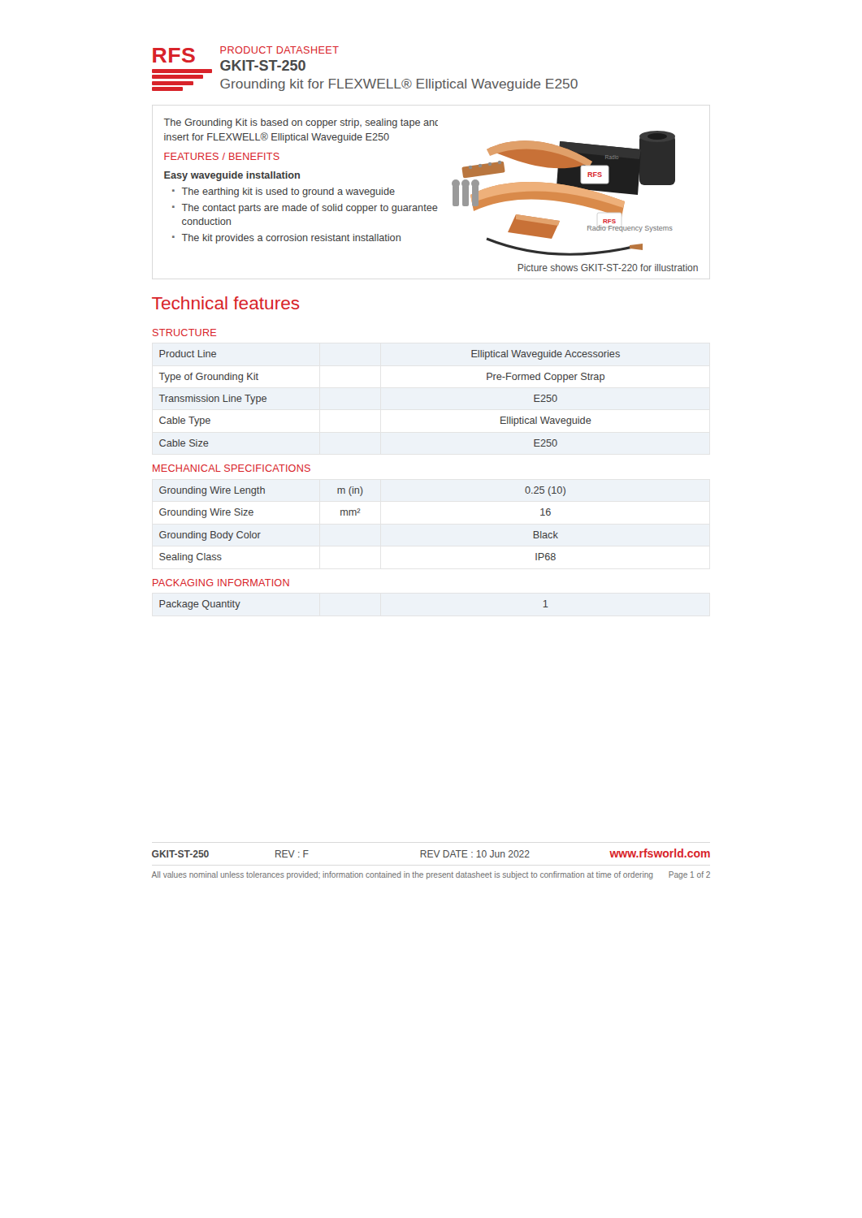RFS
PRODUCT DATASHEET
GKIT-ST-250
Grounding kit for FLEXWELL® Elliptical Waveguide E250
The Grounding Kit is based on copper strip, sealing tape and rubber insert for FLEXWELL® Elliptical Waveguide E250
FEATURES / BENEFITS
Easy waveguide installation
The earthing kit is used to ground a waveguide
The contact parts are made of solid copper to guarantee high current conduction
The kit provides a corrosion resistant installation
RFS RFS Radio Frequency Systems Radio
Picture shows GKIT-ST-220 for illustration
Technical features
| STRUCTURE |
| Product Line | | Elliptical Waveguide Accessories |
| Type of Grounding Kit | | Pre-Formed Copper Strap |
| Transmission Line Type | | E250 |
| Cable Type | | Elliptical Waveguide |
| Cable Size | | E250 |
| MECHANICAL SPECIFICATIONS |
| Grounding Wire Length | m (in) | 0.25 (10) |
| Grounding Wire Size | mm² | 16 |
| Grounding Body Color | | Black |
| Sealing Class | | IP68 |
| PACKAGING INFORMATION |
| Package Quantity | | 1 |
GKIT-ST-250
REV : F
REV DATE : 10 Jun 2022
www.rfsworld.com
All values nominal unless tolerances provided; information contained in the present datasheet is subject to confirmation at time of ordering
Page 1 of 2